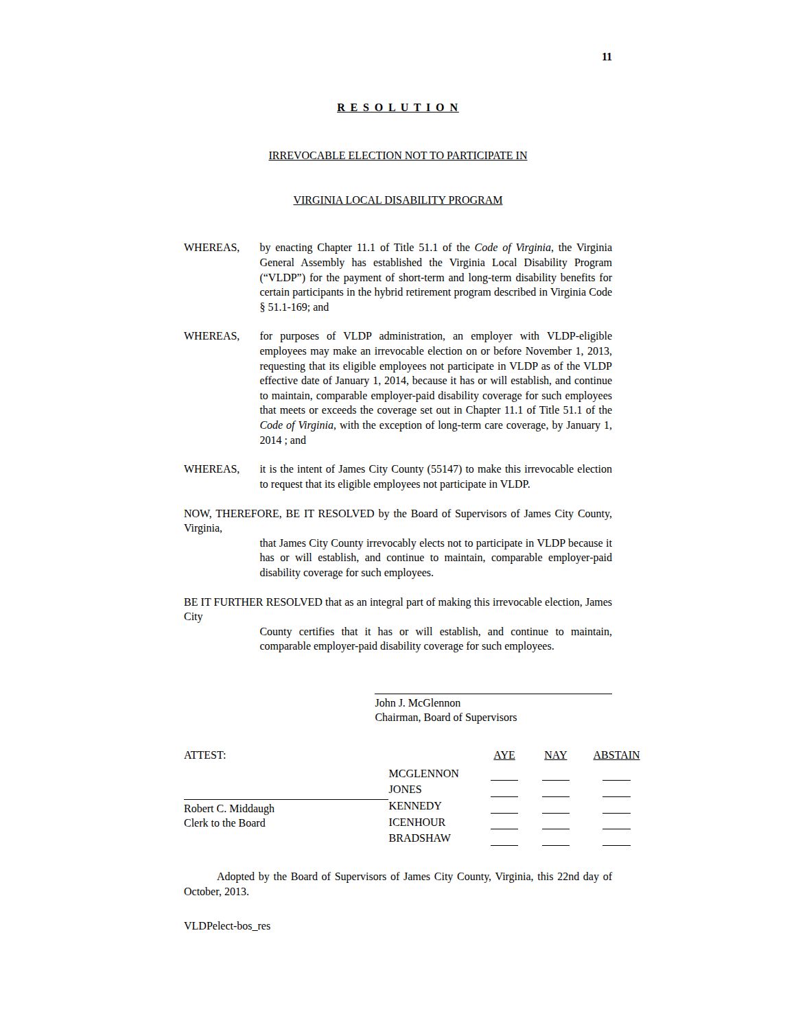11
R E S O L U T I O N
IRREVOCABLE ELECTION NOT TO PARTICIPATE IN
VIRGINIA LOCAL DISABILITY PROGRAM
WHEREAS,
by enacting Chapter 11.1 of Title 51.1 of the Code of Virginia, the Virginia General Assembly has established the Virginia Local Disability Program (“VLDP”) for the payment of short-term and long-term disability benefits for certain participants in the hybrid retirement program described in Virginia Code § 51.1-169; and
WHEREAS,
for purposes of VLDP administration, an employer with VLDP-eligible employees may make an irrevocable election on or before November 1, 2013, requesting that its eligible employees not participate in VLDP as of the VLDP effective date of January 1, 2014, because it has or will establish, and continue to maintain, comparable employer-paid disability coverage for such employees that meets or exceeds the coverage set out in Chapter 11.1 of Title 51.1 of the Code of Virginia, with the exception of long-term care coverage, by January 1, 2014 ; and
WHEREAS,
it is the intent of James City County (55147) to make this irrevocable election to request that its eligible employees not participate in VLDP.
NOW, THEREFORE, BE IT RESOLVED by the Board of Supervisors of James City County, Virginia, that James City County irrevocably elects not to participate in VLDP because it has or will establish, and continue to maintain, comparable employer-paid disability coverage for such employees.
BE IT FURTHER RESOLVED that as an integral part of making this irrevocable election, James City County certifies that it has or will establish, and continue to maintain, comparable employer-paid disability coverage for such employees.
John J. McGlennon
Chairman, Board of Supervisors
ATTEST:
Robert C. Middaugh
Clerk to the Board
| | AYE | NAY | ABSTAIN |
| --- | --- | --- | --- |
| MCGLENNON | | | |
| JONES | | | |
| KENNEDY | | | |
| ICENHOUR | | | |
| BRADSHAW | | | |
Adopted by the Board of Supervisors of James City County, Virginia, this 22nd day of October, 2013.
VLDPelect-bos_res